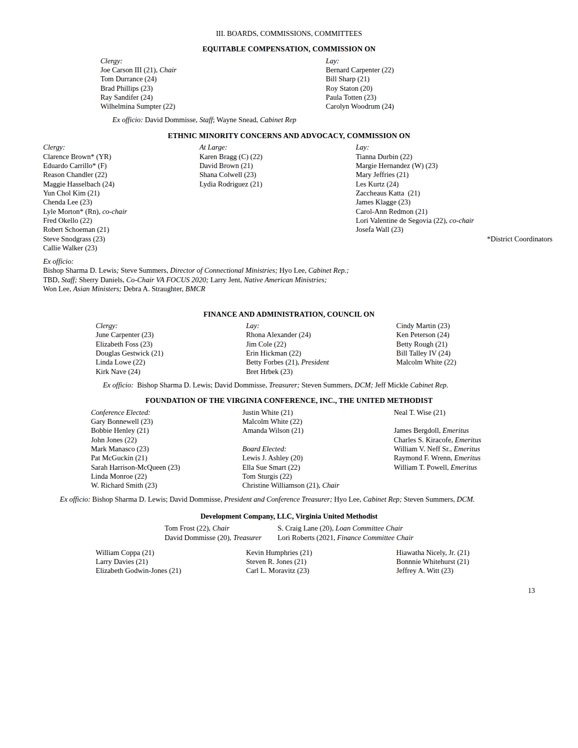III. BOARDS, COMMISSIONS, COMMITTEES
EQUITABLE COMPENSATION, COMMISSION ON
Clergy:
Joe Carson III (21), Chair
Tom Durrance (24)
Brad Phillips (23)
Ray Sandifer (24)
Wilhelmina Sumpter (22)
Lay:
Bernard Carpenter (22)
Bill Sharp (21)
Roy Staton (20)
Paula Totten (23)
Carolyn Woodrum (24)
Ex officio: David Dommisse, Staff; Wayne Snead, Cabinet Rep
ETHNIC MINORITY CONCERNS AND ADVOCACY, COMMISSION ON
Clergy:
Clarence Brown* (YR)
Eduardo Carrillo* (F)
Reason Chandler (22)
Maggie Hasselbach (24)
Yun Chol Kim (21)
Chenda Lee (23)
Lyle Morton* (Rn), co-chair
Fred Okello (22)
Robert Schoeman (21)
Steve Snodgrass (23)
Callie Walker (23)
At Large:
Karen Bragg (C) (22)
David Brown (21)
Shana Colwell (23)
Lydia Rodriguez (21)
Lay:
Tianna Durbin (22)
Margie Hernandez (W) (23)
Mary Jeffries (21)
Les Kurtz (24)
Zaccheaus Katta (21)
James Klagge (23)
Carol-Ann Redmon (21)
Lori Valentine de Segovia (22), co-chair
Josefa Wall (23)
*District Coordinators
Ex officio:
Bishop Sharma D. Lewis; Steve Summers, Director of Connectional Ministries; Hyo Lee, Cabinet Rep.;
TBD, Staff; Sherry Daniels, Co-Chair VA FOCUS 2020; Larry Jent, Native American Ministries;
Won Lee, Asian Ministers; Debra A. Straughter, BMCR
FINANCE AND ADMINISTRATION, COUNCIL ON
Clergy:
June Carpenter (23)
Elizabeth Foss (23)
Douglas Gestwick (21)
Linda Lowe (22)
Kirk Nave (24)
Lay:
Rhona Alexander (24)
Jim Cole (22)
Erin Hickman (22)
Betty Forbes (21), President
Bret Hrbek (23)
Cindy Martin (23)
Ken Peterson (24)
Betty Rough (21)
Bill Talley IV (24)
Malcolm White (22)
Ex officio: Bishop Sharma D. Lewis; David Dommisse, Treasurer; Steven Summers, DCM; Jeff Mickle Cabinet Rep.
FOUNDATION OF THE VIRGINIA CONFERENCE, INC., THE UNITED METHODIST
Conference Elected:
Gary Bonnewell (23)
Bobbie Henley (21)
John Jones (22)
Mark Manasco (23)
Pat McGuckin (21)
Sarah Harrison-McQueen (23)
Linda Monroe (22)
W. Richard Smith (23)
Justin White (21)
Malcolm White (22)
Amanda Wilson (21)
Board Elected:
Lewis J. Ashley (20)
Ella Sue Smart (22)
Tom Sturgis (22)
Christine Williamson (21), Chair
Neal T. Wise (21)
James Bergdoll, Emeritus
Charles S. Kiracofe, Emeritus
William V. Neff Sr., Emeritus
Raymond F. Wrenn, Emeritus
William T. Powell, Emeritus
Ex officio: Bishop Sharma D. Lewis; David Dommisse, President and Conference Treasurer; Hyo Lee, Cabinet Rep; Steven Summers, DCM.
Development Company, LLC, Virginia United Methodist
Tom Frost (22), Chair
David Dommisse (20), Treasurer
S. Craig Lane (20), Loan Committee Chair
Lori Roberts (2021, Finance Committee Chair
William Coppa (21)
Larry Davies (21)
Elizabeth Godwin-Jones (21)
Kevin Humphries (21)
Steven R. Jones (21)
Carl L. Moravitz (23)
Hiawatha Nicely, Jr. (21)
Bonnnie Whitehurst (21)
Jeffrey A. Witt (23)
13